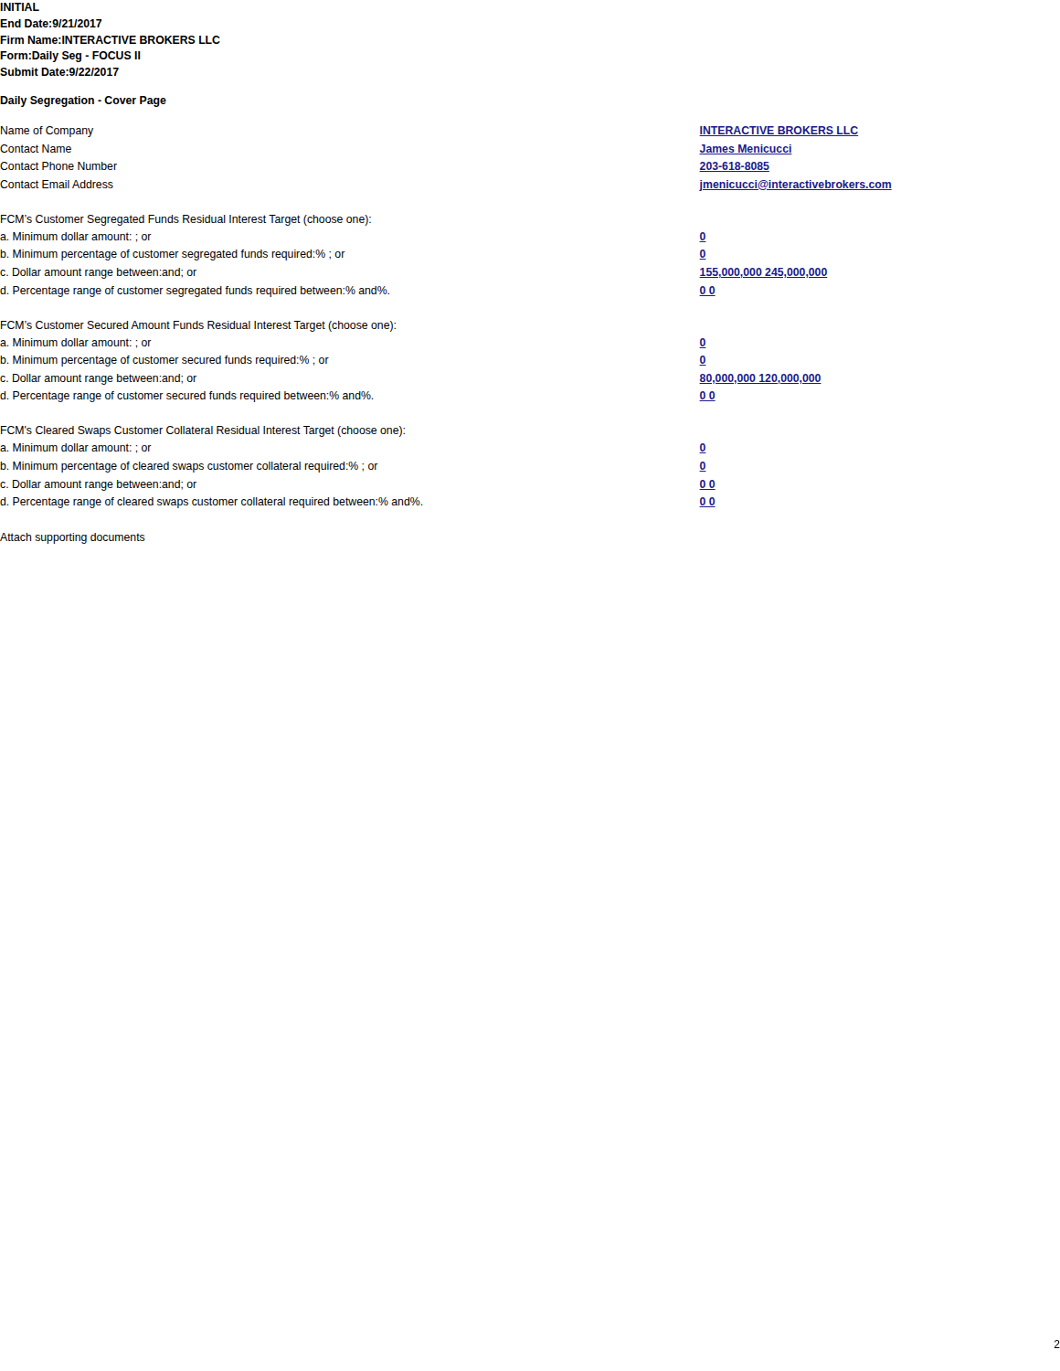INITIAL
End Date:9/21/2017
Firm Name:INTERACTIVE BROKERS LLC
Form:Daily Seg - FOCUS II
Submit Date:9/22/2017
Daily Segregation - Cover Page
| Name of Company | INTERACTIVE BROKERS LLC |
| Contact Name | James Menicucci |
| Contact Phone Number | 203-618-8085 |
| Contact Email Address | jmenicucci@interactivebrokers.com |
FCM’s Customer Segregated Funds Residual Interest Target (choose one):
| a. Minimum dollar amount: ; or | 0 |
| b. Minimum percentage of customer segregated funds required:% ; or | 0 |
| c. Dollar amount range between:and; or | 155,000,000 245,000,000 |
| d. Percentage range of customer segregated funds required between:% and%. | 0 0 |
FCM’s Customer Secured Amount Funds Residual Interest Target (choose one):
| a. Minimum dollar amount: ; or | 0 |
| b. Minimum percentage of customer secured funds required:% ; or | 0 |
| c. Dollar amount range between:and; or | 80,000,000 120,000,000 |
| d. Percentage range of customer secured funds required between:% and%. | 0 0 |
FCM's Cleared Swaps Customer Collateral Residual Interest Target (choose one):
| a. Minimum dollar amount: ; or | 0 |
| b. Minimum percentage of cleared swaps customer collateral required:% ; or | 0 |
| c. Dollar amount range between:and; or | 0 0 |
| d. Percentage range of cleared swaps customer collateral required between:% and%. | 0 0 |
Attach supporting documents
2